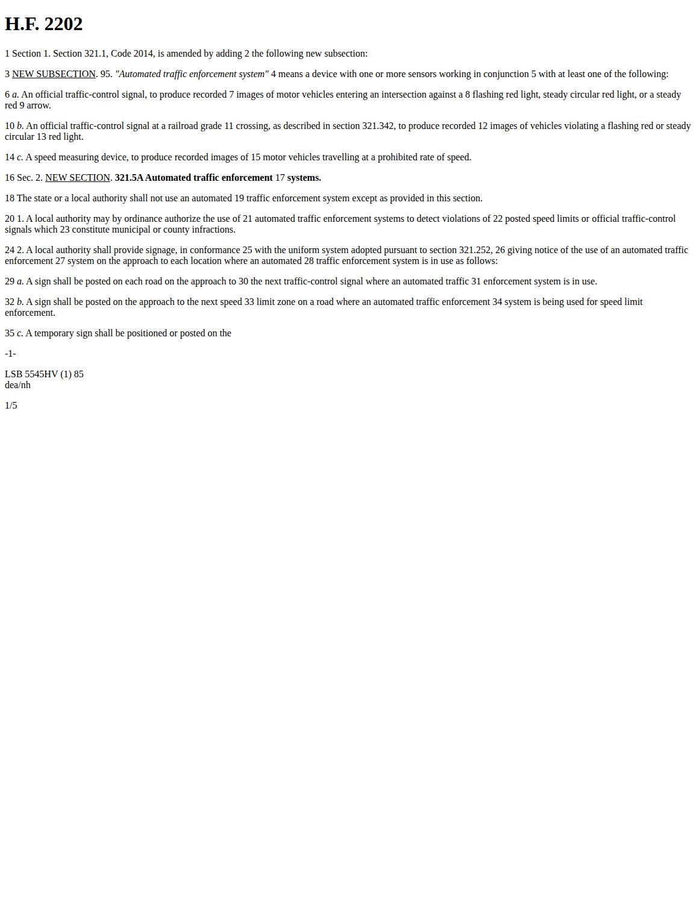H.F. 2202
1 Section 1. Section 321.1, Code 2014, is amended by adding 2 the following new subsection:
3 NEW SUBSECTION. 95. "Automated traffic enforcement system" 4 means a device with one or more sensors working in conjunction 5 with at least one of the following:
6 a. An official traffic-control signal, to produce recorded 7 images of motor vehicles entering an intersection against a 8 flashing red light, steady circular red light, or a steady red 9 arrow.
10 b. An official traffic-control signal at a railroad grade 11 crossing, as described in section 321.342, to produce recorded 12 images of vehicles violating a flashing red or steady circular 13 red light.
14 c. A speed measuring device, to produce recorded images of 15 motor vehicles travelling at a prohibited rate of speed.
16 Sec. 2. NEW SECTION. 321.5A Automated traffic enforcement 17 systems.
18 The state or a local authority shall not use an automated 19 traffic enforcement system except as provided in this section.
20 1. A local authority may by ordinance authorize the use of 21 automated traffic enforcement systems to detect violations of 22 posted speed limits or official traffic-control signals which 23 constitute municipal or county infractions.
24 2. A local authority shall provide signage, in conformance 25 with the uniform system adopted pursuant to section 321.252, 26 giving notice of the use of an automated traffic enforcement 27 system on the approach to each location where an automated 28 traffic enforcement system is in use as follows:
29 a. A sign shall be posted on each road on the approach to 30 the next traffic-control signal where an automated traffic 31 enforcement system is in use.
32 b. A sign shall be posted on the approach to the next speed 33 limit zone on a road where an automated traffic enforcement 34 system is being used for speed limit enforcement.
35 c. A temporary sign shall be positioned or posted on the
-1-
LSB 5545HV (1) 85
dea/nh
1/5